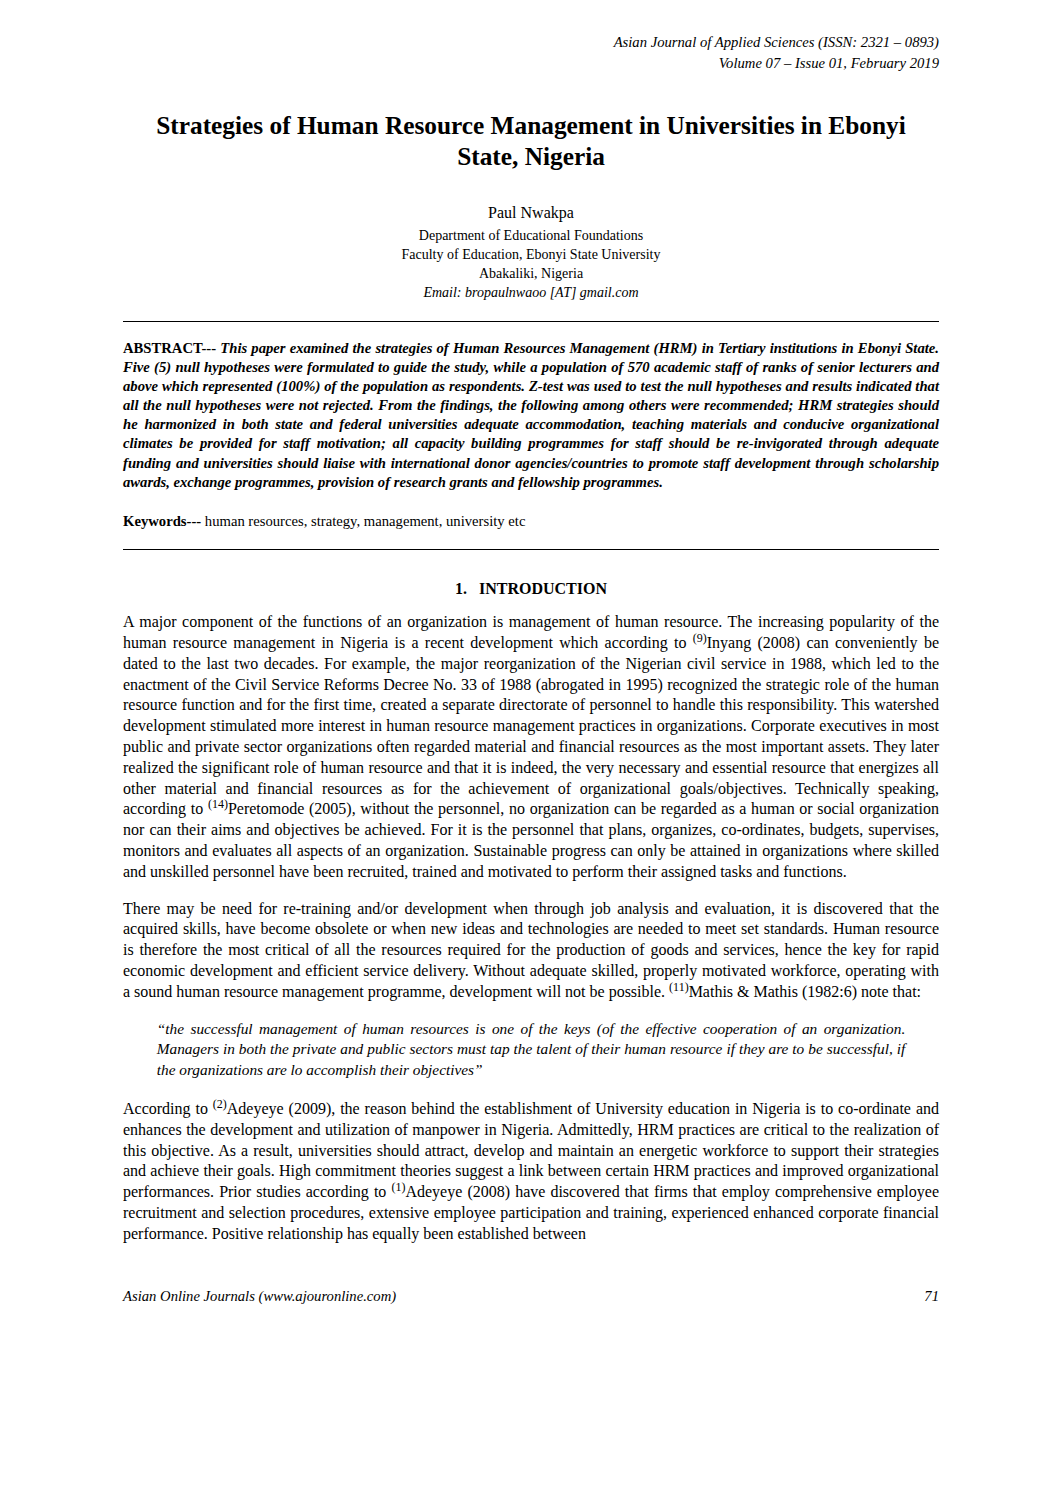Asian Journal of Applied Sciences (ISSN: 2321 – 0893)
Volume 07 – Issue 01, February 2019
Strategies of Human Resource Management in Universities in Ebonyi State, Nigeria
Paul Nwakpa
Department of Educational Foundations
Faculty of Education, Ebonyi State University
Abakaliki, Nigeria
Email: bropaulnwaoo [AT] gmail.com
ABSTRACT--- This paper examined the strategies of Human Resources Management (HRM) in Tertiary institutions in Ebonyi State. Five (5) null hypotheses were formulated to guide the study, while a population of 570 academic staff of ranks of senior lecturers and above which represented (100%) of the population as respondents. Z-test was used to test the null hypotheses and results indicated that all the null hypotheses were not rejected. From the findings, the following among others were recommended; HRM strategies should he harmonized in both state and federal universities adequate accommodation, teaching materials and conducive organizational climates be provided for staff motivation; all capacity building programmes for staff should be re-invigorated through adequate funding and universities should liaise with international donor agencies/countries to promote staff development through scholarship awards, exchange programmes, provision of research grants and fellowship programmes.
Keywords--- human resources, strategy, management, university etc
1. INTRODUCTION
A major component of the functions of an organization is management of human resource. The increasing popularity of the human resource management in Nigeria is a recent development which according to (9)Inyang (2008) can conveniently be dated to the last two decades. For example, the major reorganization of the Nigerian civil service in 1988, which led to the enactment of the Civil Service Reforms Decree No. 33 of 1988 (abrogated in 1995) recognized the strategic role of the human resource function and for the first time, created a separate directorate of personnel to handle this responsibility. This watershed development stimulated more interest in human resource management practices in organizations. Corporate executives in most public and private sector organizations often regarded material and financial resources as the most important assets. They later realized the significant role of human resource and that it is indeed, the very necessary and essential resource that energizes all other material and financial resources as for the achievement of organizational goals/objectives. Technically speaking, according to (14)Peretomode (2005), without the personnel, no organization can be regarded as a human or social organization nor can their aims and objectives be achieved. For it is the personnel that plans, organizes, co-ordinates, budgets, supervises, monitors and evaluates all aspects of an organization. Sustainable progress can only be attained in organizations where skilled and unskilled personnel have been recruited, trained and motivated to perform their assigned tasks and functions.
There may be need for re-training and/or development when through job analysis and evaluation, it is discovered that the acquired skills, have become obsolete or when new ideas and technologies are needed to meet set standards. Human resource is therefore the most critical of all the resources required for the production of goods and services, hence the key for rapid economic development and efficient service delivery. Without adequate skilled, properly motivated workforce, operating with a sound human resource management programme, development will not be possible. (11)Mathis & Mathis (1982:6) note that:
“the successful management of human resources is one of the keys (of the effective cooperation of an organization. Managers in both the private and public sectors must tap the talent of their human resource if they are to be successful, if the organizations are lo accomplish their objectives”
According to (2)Adeyeye (2009), the reason behind the establishment of University education in Nigeria is to co-ordinate and enhances the development and utilization of manpower in Nigeria. Admittedly, HRM practices are critical to the realization of this objective. As a result, universities should attract, develop and maintain an energetic workforce to support their strategies and achieve their goals. High commitment theories suggest a link between certain HRM practices and improved organizational performances. Prior studies according to (1)Adeyeye (2008) have discovered that firms that employ comprehensive employee recruitment and selection procedures, extensive employee participation and training, experienced enhanced corporate financial performance. Positive relationship has equally been established between
Asian Online Journals (www.ajouronline.com) 71